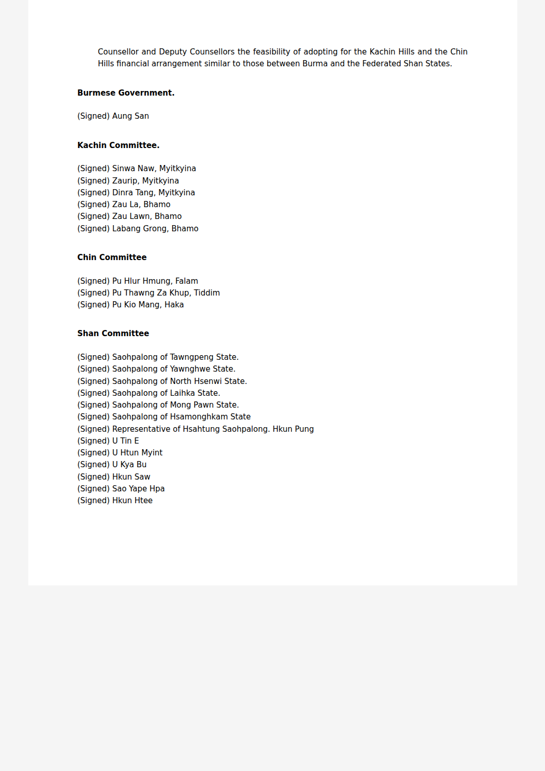Counsellor and Deputy Counsellors the feasibility of adopting for the Kachin Hills and the Chin Hills financial arrangement similar to those between Burma and the Federated Shan States.
Burmese Government.
(Signed) Aung San
Kachin Committee.
(Signed) Sinwa Naw, Myitkyina
(Signed) Zaurip, Myitkyina
(Signed) Dinra Tang, Myitkyina
(Signed) Zau La, Bhamo
(Signed) Zau Lawn, Bhamo
(Signed) Labang Grong, Bhamo
Chin Committee
(Signed) Pu Hlur Hmung, Falam
(Signed) Pu Thawng Za Khup, Tiddim
(Signed) Pu Kio Mang, Haka
Shan Committee
(Signed) Saohpalong of Tawngpeng State.
(Signed) Saohpalong of Yawnghwe State.
(Signed) Saohpalong of North Hsenwi State.
(Signed) Saohpalong of Laihka State.
(Signed) Saohpalong of Mong Pawn State.
(Signed) Saohpalong of Hsamonghkam State
(Signed) Representative of Hsahtung Saohpalong. Hkun Pung
(Signed) U Tin E
(Signed) U Htun Myint
(Signed) U Kya Bu
(Signed) Hkun Saw
(Signed) Sao Yape Hpa
(Signed) Hkun Htee